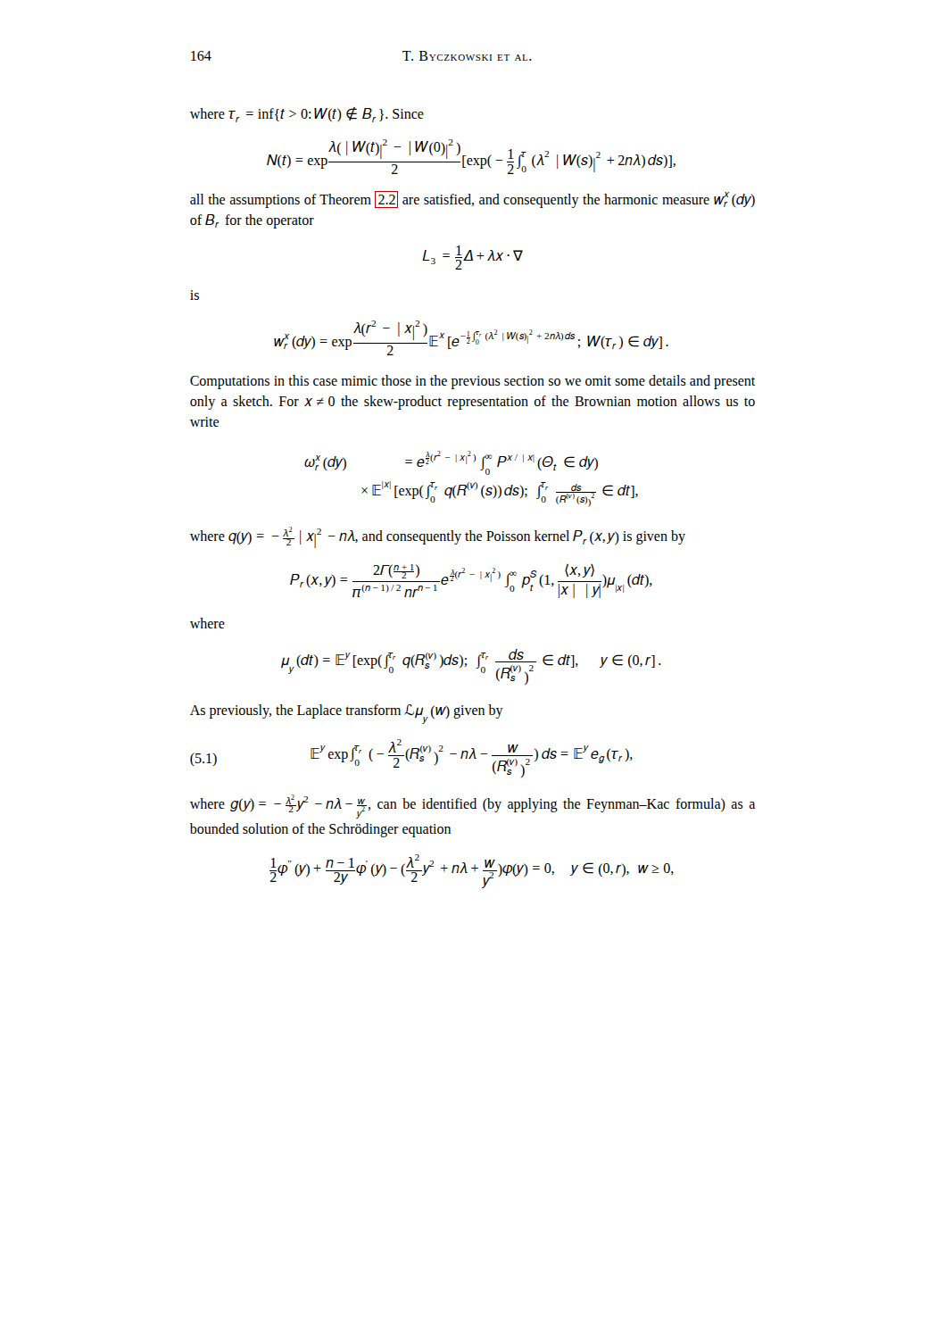164 T. Byczkowski et al.
where τr=inf⁡{t>0:W(t)∉Br}. Since
N(t) = exp λ(|W(t)|2−|W(0)|2) 2 [ exp ( − 12 ∫ 0 τ (λ2|W(s)|2+2nλ) ds ) ] ,
all the assumptions of Theorem 2.2 are satisfied, and consequently the harmonic measure wrx(dy) of Br for the operator
L3 = 12 Δ + λx⋅∇
is
wrx(dy) = exp λ(r2−|x|2) 2 𝔼x [ e −12 ∫0τr (λ2|W(s)|2+2nλ)ds ; W(τr) ∈ dy ] .
Computations in this case mimic those in the previous section so we omit some details and present only a sketch. For x≠0 the skew-product representation of the Brownian motion allows us to write
ωrx(dy) = eλ2(r2−|x|2) ∫0∞ Px/|x| (Θt∈dy) × 𝔼|x| [ exp ( ∫0τr q(R(ν)(s)) ds ) ; ∫0τr ds (R(ν)(s))2 ∈dt ] ,
where q(y)=−λ22|x|2−nλ, and consequently the Poisson kernel Pr(x,y) is given by
Pr(x,y) = 2Γ(n+12) π(n−1)/2nrn−1 eλ2(r2−|x|2) ∫0∞ ptS ( 1, ⟨x,y⟩ |x||y| ) μ|x|(dt) ,
where
μy(dt) = 𝔼y [ exp ( ∫0τr q(Rs(ν))ds ) ; ∫0τr ds (Rs(ν))2 ∈dt ] , y∈(0,r] .
As previously, the Laplace transform ℒμy(w) given by
(5.1) 𝔼y exp ∫0τr ( − λ22 (Rs(ν))2 −nλ − w (Rs(ν))2 ) ds = 𝔼y eg(τr) ,
where g(y)=−λ22y2−nλ−wy2, can be identified (by applying the Feynman–Kac formula) as a bounded solution of the Schrödinger equation
12 φ″(y) + n−12y φ′(y) − ( λ22 y2 +nλ + wy2 ) φ(y) =0 , y∈(0,r) , w≥0 ,